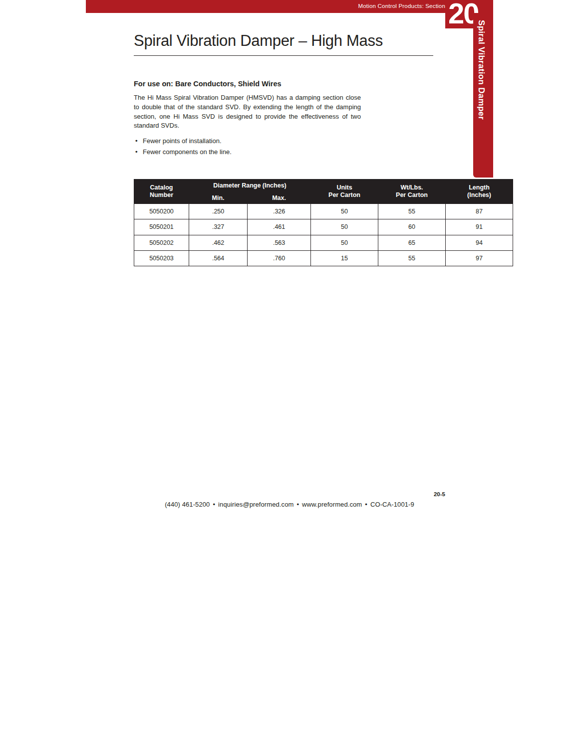Motion Control Products: Section
20
Spiral Vibration Damper
Spiral Vibration Damper – High Mass
For use on: Bare Conductors, Shield Wires
The Hi Mass Spiral Vibration Damper (HMSVD) has a damping section close to double that of the standard SVD. By extending the length of the damping section, one Hi Mass SVD is designed to provide the effectiveness of two standard SVDs.
Fewer points of installation.
Fewer components on the line.
| Catalog Number | Diameter Range (Inches) | Units Per Carton | Wt/Lbs. Per Carton | Length (Inches) |
| --- | --- | --- | --- | --- |
| Min. | Max. |
| 5050200 | .250 | .326 | 50 | 55 | 87 |
| 5050201 | .327 | .461 | 50 | 60 | 91 |
| 5050202 | .462 | .563 | 50 | 65 | 94 |
| 5050203 | .564 | .760 | 15 | 55 | 97 |
20-5
(440) 461-5200•inquiries@preformed.com•www.preformed.com•CO-CA-1001-9